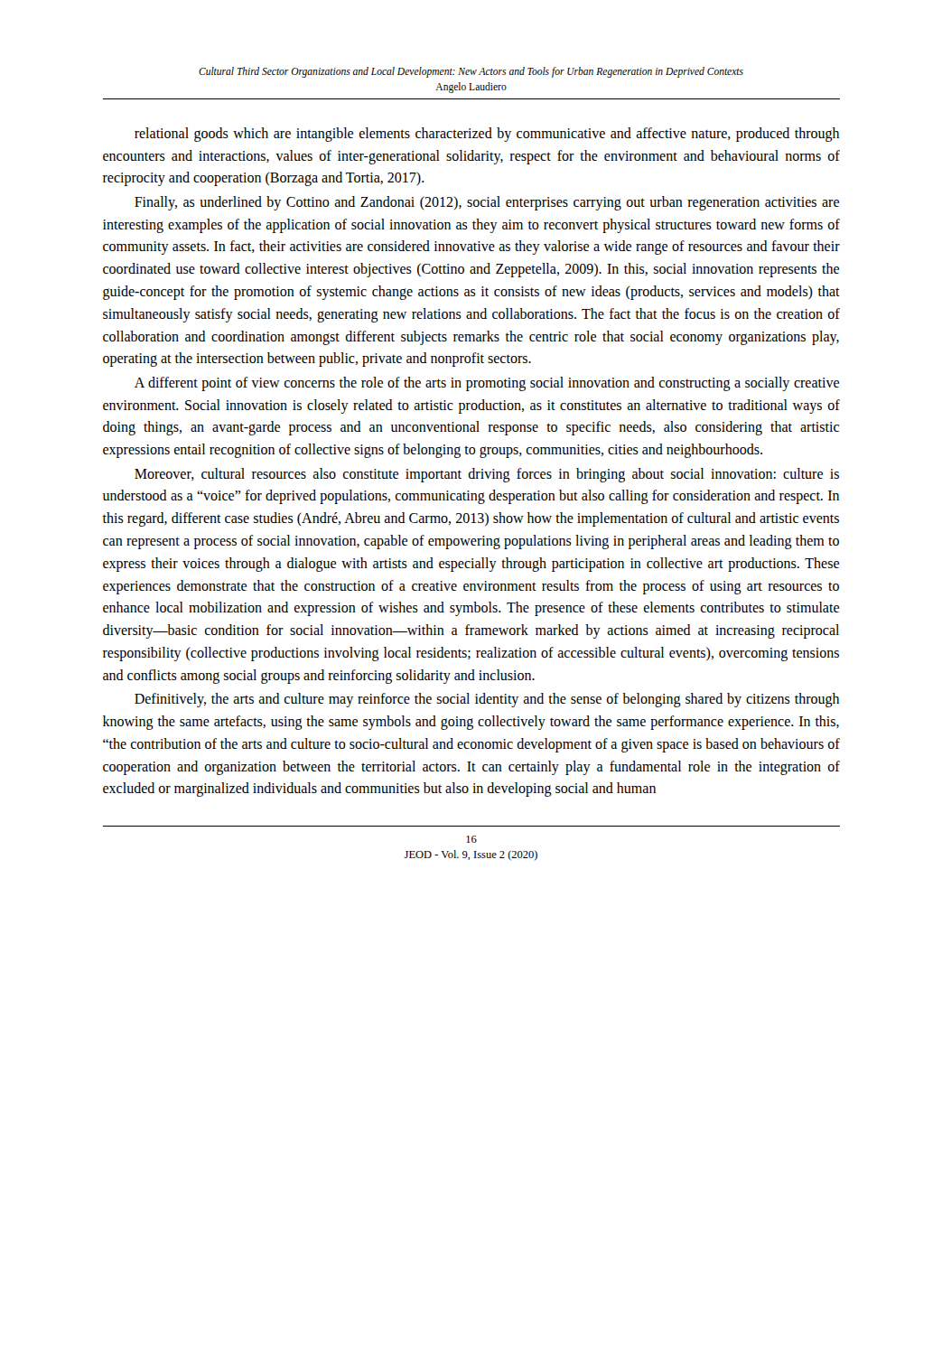Cultural Third Sector Organizations and Local Development: New Actors and Tools for Urban Regeneration in Deprived Contexts
Angelo Laudiero
relational goods which are intangible elements characterized by communicative and affective nature, produced through encounters and interactions, values of inter-generational solidarity, respect for the environment and behavioural norms of reciprocity and cooperation (Borzaga and Tortia, 2017).
Finally, as underlined by Cottino and Zandonai (2012), social enterprises carrying out urban regeneration activities are interesting examples of the application of social innovation as they aim to reconvert physical structures toward new forms of community assets. In fact, their activities are considered innovative as they valorise a wide range of resources and favour their coordinated use toward collective interest objectives (Cottino and Zeppetella, 2009). In this, social innovation represents the guide-concept for the promotion of systemic change actions as it consists of new ideas (products, services and models) that simultaneously satisfy social needs, generating new relations and collaborations. The fact that the focus is on the creation of collaboration and coordination amongst different subjects remarks the centric role that social economy organizations play, operating at the intersection between public, private and nonprofit sectors.
A different point of view concerns the role of the arts in promoting social innovation and constructing a socially creative environment. Social innovation is closely related to artistic production, as it constitutes an alternative to traditional ways of doing things, an avant-garde process and an unconventional response to specific needs, also considering that artistic expressions entail recognition of collective signs of belonging to groups, communities, cities and neighbourhoods.
Moreover, cultural resources also constitute important driving forces in bringing about social innovation: culture is understood as a “voice” for deprived populations, communicating desperation but also calling for consideration and respect. In this regard, different case studies (André, Abreu and Carmo, 2013) show how the implementation of cultural and artistic events can represent a process of social innovation, capable of empowering populations living in peripheral areas and leading them to express their voices through a dialogue with artists and especially through participation in collective art productions. These experiences demonstrate that the construction of a creative environment results from the process of using art resources to enhance local mobilization and expression of wishes and symbols. The presence of these elements contributes to stimulate diversity—basic condition for social innovation—within a framework marked by actions aimed at increasing reciprocal responsibility (collective productions involving local residents; realization of accessible cultural events), overcoming tensions and conflicts among social groups and reinforcing solidarity and inclusion.
Definitively, the arts and culture may reinforce the social identity and the sense of belonging shared by citizens through knowing the same artefacts, using the same symbols and going collectively toward the same performance experience. In this, “the contribution of the arts and culture to socio-cultural and economic development of a given space is based on behaviours of cooperation and organization between the territorial actors. It can certainly play a fundamental role in the integration of excluded or marginalized individuals and communities but also in developing social and human
16
JEOD - Vol. 9, Issue 2 (2020)